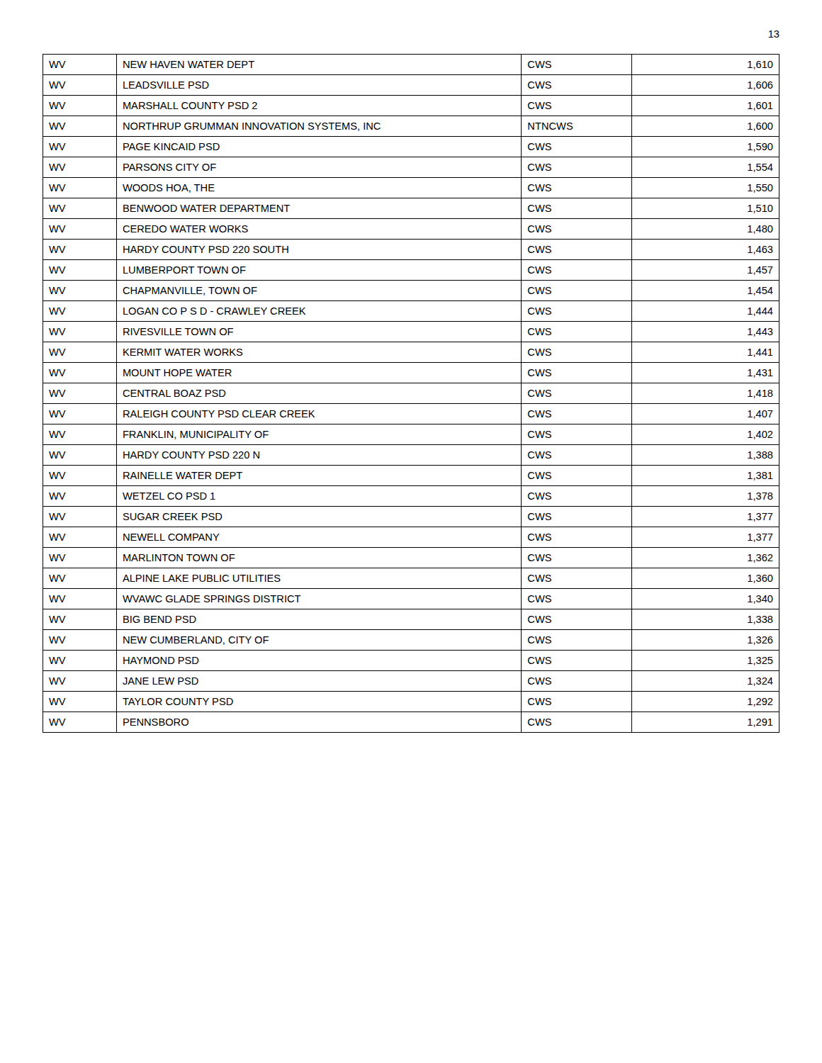13
| WV | NEW HAVEN WATER DEPT | CWS | 1,610 |
| WV | LEADSVILLE PSD | CWS | 1,606 |
| WV | MARSHALL COUNTY PSD 2 | CWS | 1,601 |
| WV | NORTHRUP GRUMMAN INNOVATION SYSTEMS, INC | NTNCWS | 1,600 |
| WV | PAGE KINCAID PSD | CWS | 1,590 |
| WV | PARSONS CITY OF | CWS | 1,554 |
| WV | WOODS HOA, THE | CWS | 1,550 |
| WV | BENWOOD WATER DEPARTMENT | CWS | 1,510 |
| WV | CEREDO WATER WORKS | CWS | 1,480 |
| WV | HARDY COUNTY PSD 220 SOUTH | CWS | 1,463 |
| WV | LUMBERPORT TOWN OF | CWS | 1,457 |
| WV | CHAPMANVILLE, TOWN OF | CWS | 1,454 |
| WV | LOGAN CO P S D - CRAWLEY CREEK | CWS | 1,444 |
| WV | RIVESVILLE TOWN OF | CWS | 1,443 |
| WV | KERMIT WATER WORKS | CWS | 1,441 |
| WV | MOUNT HOPE WATER | CWS | 1,431 |
| WV | CENTRAL BOAZ PSD | CWS | 1,418 |
| WV | RALEIGH COUNTY PSD CLEAR CREEK | CWS | 1,407 |
| WV | FRANKLIN, MUNICIPALITY OF | CWS | 1,402 |
| WV | HARDY COUNTY PSD 220 N | CWS | 1,388 |
| WV | RAINELLE WATER DEPT | CWS | 1,381 |
| WV | WETZEL CO PSD 1 | CWS | 1,378 |
| WV | SUGAR CREEK PSD | CWS | 1,377 |
| WV | NEWELL COMPANY | CWS | 1,377 |
| WV | MARLINTON TOWN OF | CWS | 1,362 |
| WV | ALPINE LAKE PUBLIC UTILITIES | CWS | 1,360 |
| WV | WVAWC GLADE SPRINGS DISTRICT | CWS | 1,340 |
| WV | BIG BEND PSD | CWS | 1,338 |
| WV | NEW CUMBERLAND, CITY OF | CWS | 1,326 |
| WV | HAYMOND PSD | CWS | 1,325 |
| WV | JANE LEW PSD | CWS | 1,324 |
| WV | TAYLOR COUNTY PSD | CWS | 1,292 |
| WV | PENNSBORO | CWS | 1,291 |